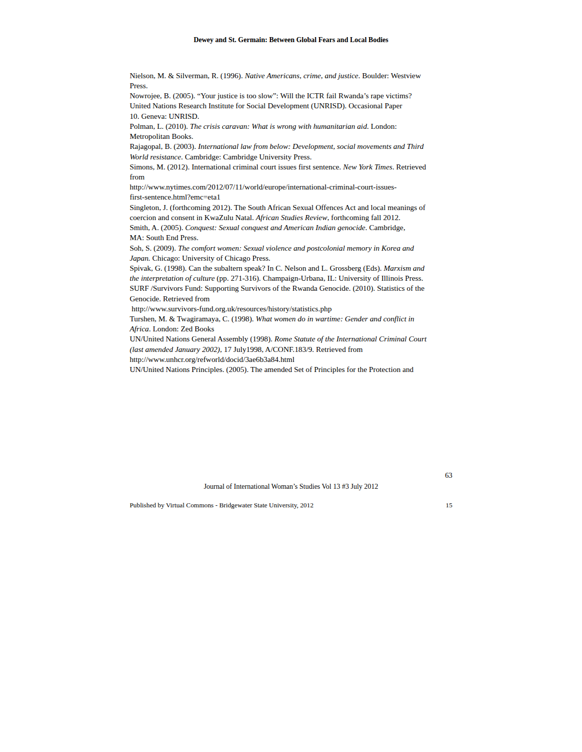Dewey and St. Germain: Between Global Fears and Local Bodies
Nielson, M. & Silverman, R. (1996). Native Americans, crime, and justice. Boulder: Westview
Press.
Nowrojee, B. (2005). “Your justice is too slow”: Will the ICTR fail Rwanda’s rape victims?
United Nations Research Institute for Social Development (UNRISD). Occasional Paper
10. Geneva: UNRISD.
Polman, L. (2010). The crisis caravan: What is wrong with humanitarian aid. London:
Metropolitan Books.
Rajagopal, B. (2003). International law from below: Development, social movements and Third
World resistance. Cambridge: Cambridge University Press.
Simons, M. (2012). International criminal court issues first sentence. New York Times. Retrieved
from
http://www.nytimes.com/2012/07/11/world/europe/international-criminal-court-issues-
first-sentence.html?emc=eta1
Singleton, J. (forthcoming 2012). The South African Sexual Offences Act and local meanings of
coercion and consent in KwaZulu Natal. African Studies Review, forthcoming fall 2012.
Smith, A. (2005). Conquest: Sexual conquest and American Indian genocide. Cambridge,
MA: South End Press.
Soh, S. (2009). The comfort women: Sexual violence and postcolonial memory in Korea and
Japan. Chicago: University of Chicago Press.
Spivak, G. (1998). Can the subaltern speak? In C. Nelson and L. Grossberg (Eds). Marxism and
the interpretation of culture (pp. 271-316). Champaign-Urbana, IL: University of Illinois Press.
SURF /Survivors Fund: Supporting Survivors of the Rwanda Genocide. (2010). Statistics of the
Genocide. Retrieved from
http://www.survivors-fund.org.uk/resources/history/statistics.php
Turshen, M. & Twagiramaya, C. (1998). What women do in wartime: Gender and conflict in
Africa. London: Zed Books
UN/United Nations General Assembly (1998). Rome Statute of the International Criminal Court
(last amended January 2002), 17 July1998, A/CONF.183/9. Retrieved from
http://www.unhcr.org/refworld/docid/3ae6b3a84.html
UN/United Nations Principles. (2005). The amended Set of Principles for the Protection and
63
Journal of International Woman’s Studies Vol 13 #3 July 2012
Published by Virtual Commons - Bridgewater State University, 2012
15